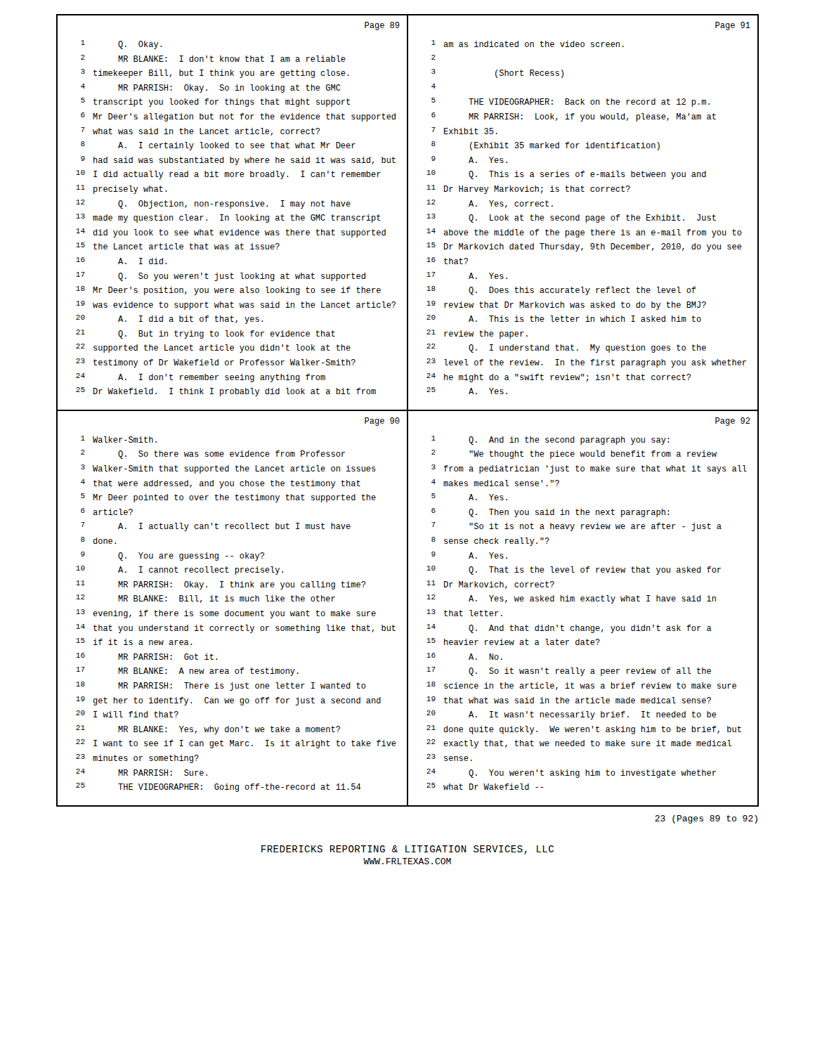| Page 89 / 1 / Q. Okay. / / 2 / MR BLANKE: I don't know that I am a reliable / / 3 / timekeeper Bill, but I think you are getting close. / / 4 / MR PARRISH: Okay. So in looking at the GMC / / 5 / transcript you looked for things that might support / / 6 / Mr Deer's allegation but not for the evidence that supported / / 7 / what was said in the Lancet article, correct? / / 8 / A. I certainly looked to see that what Mr Deer / / 9 / had said was substantiated by where he said it was said, but / / 10 / I did actually read a bit more broadly. I can't remember / / 11 / precisely what. / / 12 / Q. Objection, non-responsive. I may not have / / 13 / made my question clear. In looking at the GMC transcript / / 14 / did you look to see what evidence was there that supported / / 15 / the Lancet article that was at issue? / / 16 / A. I did. / / 17 / Q. So you weren't just looking at what supported / / 18 / Mr Deer's position, you were also looking to see if there / / 19 / was evidence to support what was said in the Lancet article? / / 20 / A. I did a bit of that, yes. / / 21 / Q. But in trying to look for evidence that / / 22 / supported the Lancet article you didn't look at the / / 23 / testimony of Dr Wakefield or Professor Walker-Smith? / / 24 / A. I don't remember seeing anything from / / 25 / Dr Wakefield. I think I probably did look at a bit from / | Page 91 / 1 / am as indicated on the video screen. / / 2 / / / 3 / (Short Recess) / / 4 / / / 5 / THE VIDEOGRAPHER: Back on the record at 12 p.m. / / 6 / MR PARRISH: Look, if you would, please, Ma'am at / / 7 / Exhibit 35. / / 8 / (Exhibit 35 marked for identification) / / 9 / A. Yes. / / 10 / Q. This is a series of e-mails between you and / / 11 / Dr Harvey Markovich; is that correct? / / 12 / A. Yes, correct. / / 13 / Q. Look at the second page of the Exhibit. Just / / 14 / above the middle of the page there is an e-mail from you to / / 15 / Dr Markovich dated Thursday, 9th December, 2010, do you see / / 16 / that? / / 17 / A. Yes. / / 18 / Q. Does this accurately reflect the level of / / 19 / review that Dr Markovich was asked to do by the BMJ? / / 20 / A. This is the letter in which I asked him to / / 21 / review the paper. / / 22 / Q. I understand that. My question goes to the / / 23 / level of the review. In the first paragraph you ask whether / / 24 / he might do a "swift review"; isn't that correct? / / 25 / A. Yes. / |
| Page 90 / 1 / Walker-Smith. / / 2 / Q. So there was some evidence from Professor / / 3 / Walker-Smith that supported the Lancet article on issues / / 4 / that were addressed, and you chose the testimony that / / 5 / Mr Deer pointed to over the testimony that supported the / / 6 / article? / / 7 / A. I actually can't recollect but I must have / / 8 / done. / / 9 / Q. You are guessing -- okay? / / 10 / A. I cannot recollect precisely. / / 11 / MR PARRISH: Okay. I think are you calling time? / / 12 / MR BLANKE: Bill, it is much like the other / / 13 / evening, if there is some document you want to make sure / / 14 / that you understand it correctly or something like that, but / / 15 / if it is a new area. / / 16 / MR PARRISH: Got it. / / 17 / MR BLANKE: A new area of testimony. / / 18 / MR PARRISH: There is just one letter I wanted to / / 19 / get her to identify. Can we go off for just a second and / / 20 / I will find that? / / 21 / MR BLANKE: Yes, why don't we take a moment? / / 22 / I want to see if I can get Marc. Is it alright to take five / / 23 / minutes or something? / / 24 / MR PARRISH: Sure. / / 25 / THE VIDEOGRAPHER: Going off-the-record at 11.54 / | Page 92 / 1 / Q. And in the second paragraph you say: / / 2 / "We thought the piece would benefit from a review / / 3 / from a pediatrician 'just to make sure that what it says all / / 4 / makes medical sense'."? / / 5 / A. Yes. / / 6 / Q. Then you said in the next paragraph: / / 7 / "So it is not a heavy review we are after - just a / / 8 / sense check really."? / / 9 / A. Yes. / / 10 / Q. That is the level of review that you asked for / / 11 / Dr Markovich, correct? / / 12 / A. Yes, we asked him exactly what I have said in / / 13 / that letter. / / 14 / Q. And that didn't change, you didn't ask for a / / 15 / heavier review at a later date? / / 16 / A. No. / / 17 / Q. So it wasn't really a peer review of all the / / 18 / science in the article, it was a brief review to make sure / / 19 / that what was said in the article made medical sense? / / 20 / A. It wasn't necessarily brief. It needed to be / / 21 / done quite quickly. We weren't asking him to be brief, but / / 22 / exactly that, that we needed to make sure it made medical / / 23 / sense. / / 24 / Q. You weren't asking him to investigate whether / / 25 / what Dr Wakefield -- / |
23 (Pages 89 to 92)
FREDERICKS REPORTING & LITIGATION SERVICES, LLC
WWW.FRLTEXAS.COM